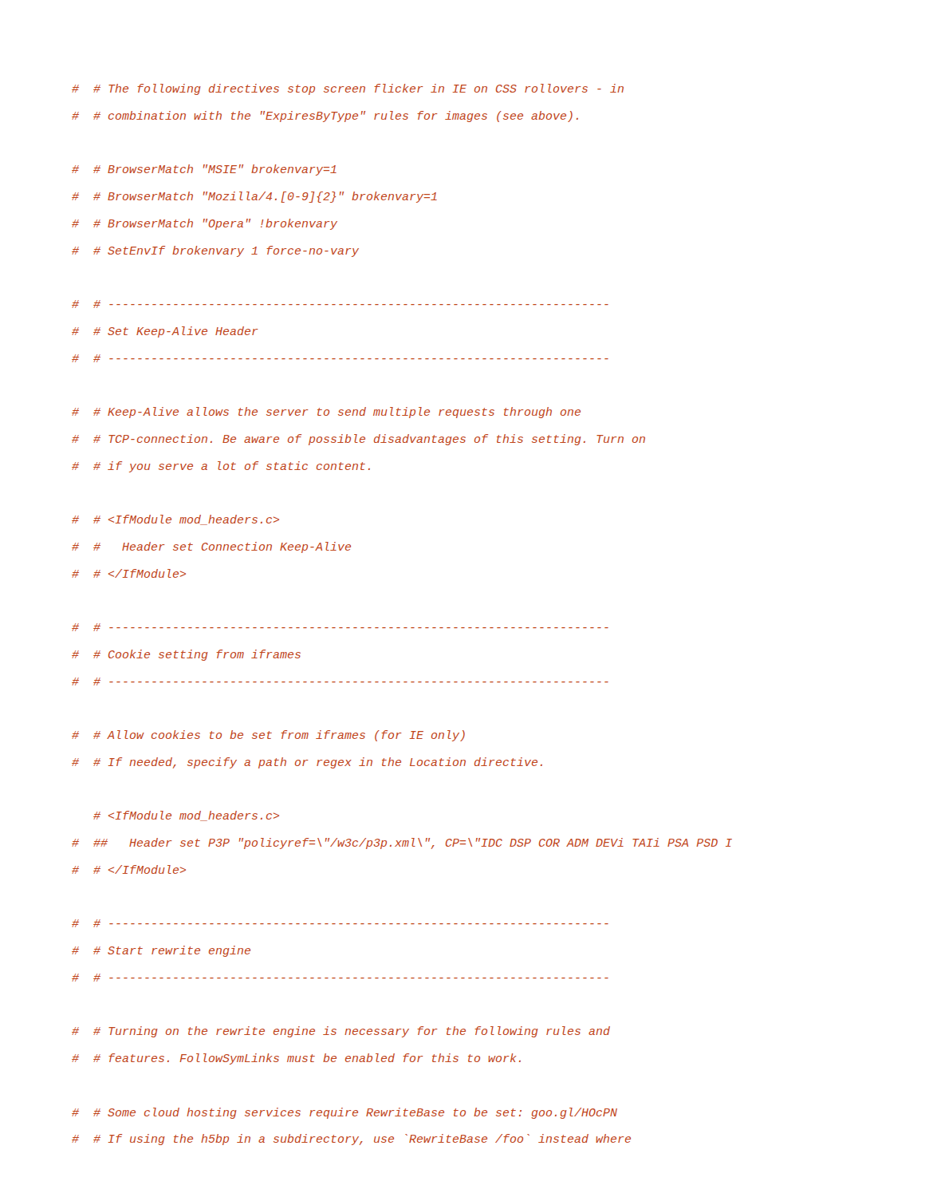#  # The following directives stop screen flicker in IE on CSS rollovers - in
#  # combination with the "ExpiresByType" rules for images (see above).

#  # BrowserMatch "MSIE" brokenvary=1
#  # BrowserMatch "Mozilla/4.[0-9]{2}" brokenvary=1
#  # BrowserMatch "Opera" !brokenvary
#  # SetEnvIf brokenvary 1 force-no-vary

#  # ----------------------------------------------------------------------
#  # Set Keep-Alive Header
#  # ----------------------------------------------------------------------

#  # Keep-Alive allows the server to send multiple requests through one
#  # TCP-connection. Be aware of possible disadvantages of this setting. Turn on
#  # if you serve a lot of static content.

#  # <IfModule mod_headers.c>
#  #   Header set Connection Keep-Alive
#  # </IfModule>

#  # ----------------------------------------------------------------------
#  # Cookie setting from iframes
#  # ----------------------------------------------------------------------

#  # Allow cookies to be set from iframes (for IE only)
#  # If needed, specify a path or regex in the Location directive.

   # <IfModule mod_headers.c>
#  ##   Header set P3P "policyref=\"/w3c/p3p.xml\", CP=\"IDC DSP COR ADM DEVi TAIi PSA PSD I
#  # </IfModule>

#  # ----------------------------------------------------------------------
#  # Start rewrite engine
#  # ----------------------------------------------------------------------

#  # Turning on the rewrite engine is necessary for the following rules and
#  # features. FollowSymLinks must be enabled for this to work.

#  # Some cloud hosting services require RewriteBase to be set: goo.gl/HOcPN
#  # If using the h5bp in a subdirectory, use `RewriteBase /foo` instead where